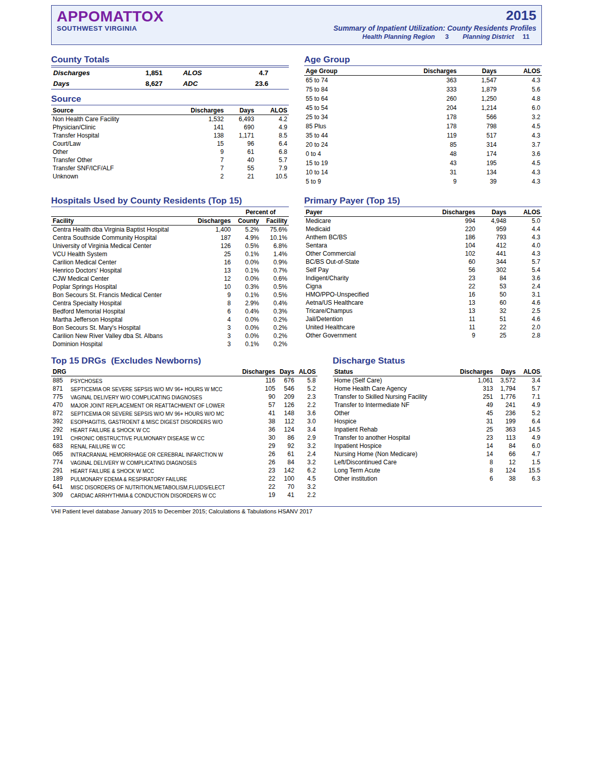APPOMATTOX
SOUTHWEST VIRGINIA
2015
Summary of Inpatient Utilization: County Residents Profiles
Health Planning Region 3 Planning District 11
County Totals
| Discharges | 1,851 | ALOS | 4.7 |
| Days | 8,627 | ADC | 23.6 |
Source
| Source | Discharges | Days | ALOS |
| --- | --- | --- | --- |
| Non Health Care Facility | 1,532 | 6,493 | 4.2 |
| Physician/Clinic | 141 | 690 | 4.9 |
| Transfer Hospital | 138 | 1,171 | 8.5 |
| Court/Law | 15 | 96 | 6.4 |
| Other | 9 | 61 | 6.8 |
| Transfer Other | 7 | 40 | 5.7 |
| Transfer SNF/ICF/ALF | 7 | 55 | 7.9 |
| Unknown | 2 | 21 | 10.5 |
Age Group
| Age Group | Discharges | Days | ALOS |
| --- | --- | --- | --- |
| 65 to 74 | 363 | 1,547 | 4.3 |
| 75 to 84 | 333 | 1,879 | 5.6 |
| 55 to 64 | 260 | 1,250 | 4.8 |
| 45 to 54 | 204 | 1,214 | 6.0 |
| 25 to 34 | 178 | 566 | 3.2 |
| 85 Plus | 178 | 798 | 4.5 |
| 35 to 44 | 119 | 517 | 4.3 |
| 20 to 24 | 85 | 314 | 3.7 |
| 0 to 4 | 48 | 174 | 3.6 |
| 15 to 19 | 43 | 195 | 4.5 |
| 10 to 14 | 31 | 134 | 4.3 |
| 5 to 9 | 9 | 39 | 4.3 |
Hospitals Used by County Residents (Top 15)
| | | Percent of |
| --- | --- | --- |
| Facility | Discharges | County | Facility |
| Centra Health dba Virginia Baptist Hospital | 1,400 | 5.2% | 75.6% |
| Centra Southside Community Hospital | 187 | 4.9% | 10.1% |
| University of Virginia Medical Center | 126 | 0.5% | 6.8% |
| VCU Health System | 25 | 0.1% | 1.4% |
| Carilion Medical Center | 16 | 0.0% | 0.9% |
| Henrico Doctors' Hospital | 13 | 0.1% | 0.7% |
| CJW Medical Center | 12 | 0.0% | 0.6% |
| Poplar Springs Hospital | 10 | 0.3% | 0.5% |
| Bon Secours St. Francis Medical Center | 9 | 0.1% | 0.5% |
| Centra Specialty Hospital | 8 | 2.9% | 0.4% |
| Bedford Memorial Hospital | 6 | 0.4% | 0.3% |
| Martha Jefferson Hospital | 4 | 0.0% | 0.2% |
| Bon Secours St. Mary's Hospital | 3 | 0.0% | 0.2% |
| Carilion New River Valley dba St. Albans | 3 | 0.0% | 0.2% |
| Dominion Hospital | 3 | 0.1% | 0.2% |
Primary Payer (Top 15)
| Payer | Discharges | Days | ALOS |
| --- | --- | --- | --- |
| Medicare | 994 | 4,948 | 5.0 |
| Medicaid | 220 | 959 | 4.4 |
| Anthem BC/BS | 186 | 793 | 4.3 |
| Sentara | 104 | 412 | 4.0 |
| Other Commercial | 102 | 441 | 4.3 |
| BC/BS Out-of-State | 60 | 344 | 5.7 |
| Self Pay | 56 | 302 | 5.4 |
| Indigent/Charity | 23 | 84 | 3.6 |
| Cigna | 22 | 53 | 2.4 |
| HMO/PPO-Unspecified | 16 | 50 | 3.1 |
| Aetna/US Healthcare | 13 | 60 | 4.6 |
| Tricare/Champus | 13 | 32 | 2.5 |
| Jail/Detention | 11 | 51 | 4.6 |
| United Healthcare | 11 | 22 | 2.0 |
| Other Government | 9 | 25 | 2.8 |
Top 15 DRGs (Excludes Newborns)
| DRG | | Discharges | Days | ALOS |
| --- | --- | --- | --- | --- |
| 885 | PSYCHOSES | 116 | 676 | 5.8 |
| 871 | SEPTICEMIA OR SEVERE SEPSIS W/O MV 96+ HOURS W MCC | 105 | 546 | 5.2 |
| 775 | VAGINAL DELIVERY W/O COMPLICATING DIAGNOSES | 90 | 209 | 2.3 |
| 470 | MAJOR JOINT REPLACEMENT OR REATTACHMENT OF LOWER | 57 | 126 | 2.2 |
| 872 | SEPTICEMIA OR SEVERE SEPSIS W/O MV 96+ HOURS W/O MC | 41 | 148 | 3.6 |
| 392 | ESOPHAGITIS, GASTROENT & MISC DIGEST DISORDERS W/O | 38 | 112 | 3.0 |
| 292 | HEART FAILURE & SHOCK W CC | 36 | 124 | 3.4 |
| 191 | CHRONIC OBSTRUCTIVE PULMONARY DISEASE W CC | 30 | 86 | 2.9 |
| 683 | RENAL FAILURE W CC | 29 | 92 | 3.2 |
| 065 | INTRACRANIAL HEMORRHAGE OR CEREBRAL INFARCTION W | 26 | 61 | 2.4 |
| 774 | VAGINAL DELIVERY W COMPLICATING DIAGNOSES | 26 | 84 | 3.2 |
| 291 | HEART FAILURE & SHOCK W MCC | 23 | 142 | 6.2 |
| 189 | PULMONARY EDEMA & RESPIRATORY FAILURE | 22 | 100 | 4.5 |
| 641 | MISC DISORDERS OF NUTRITION,METABOLISM,FLUIDS/ELECT | 22 | 70 | 3.2 |
| 309 | CARDIAC ARRHYTHMIA & CONDUCTION DISORDERS W CC | 19 | 41 | 2.2 |
Discharge Status
| Status | Discharges | Days | ALOS |
| --- | --- | --- | --- |
| Home (Self Care) | 1,061 | 3,572 | 3.4 |
| Home Health Care Agency | 313 | 1,794 | 5.7 |
| Transfer to Skilled Nursing Facility | 251 | 1,776 | 7.1 |
| Transfer to Intermediate NF | 49 | 241 | 4.9 |
| Other | 45 | 236 | 5.2 |
| Hospice | 31 | 199 | 6.4 |
| Inpatient Rehab | 25 | 363 | 14.5 |
| Transfer to another Hospital | 23 | 113 | 4.9 |
| Inpatient Hospice | 14 | 84 | 6.0 |
| Nursing Home (Non Medicare) | 14 | 66 | 4.7 |
| Left/Discontinued Care | 8 | 12 | 1.5 |
| Long Term Acute | 8 | 124 | 15.5 |
| Other institution | 6 | 38 | 6.3 |
VHI Patient level database January 2015 to December 2015; Calculations & Tabulations HSANV 2017